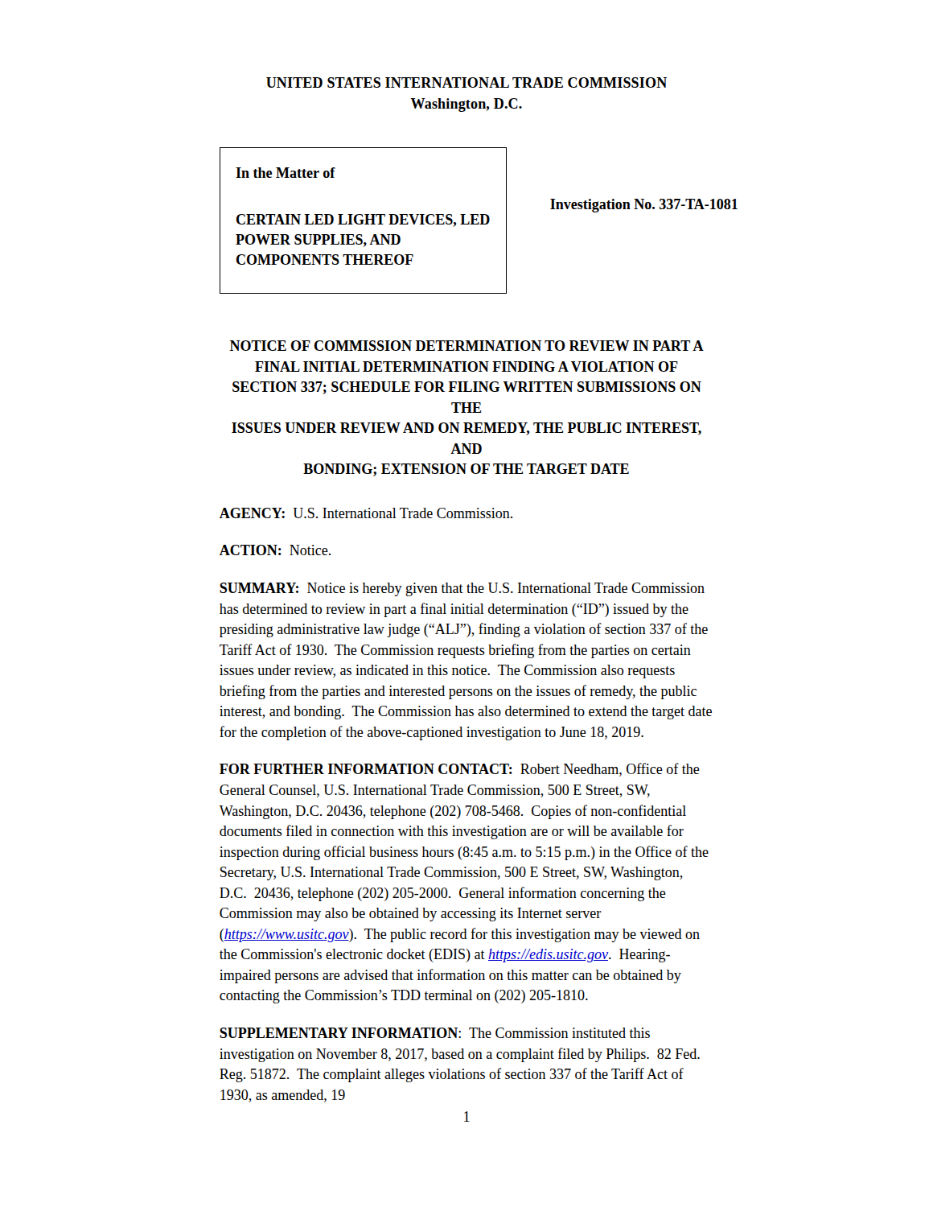UNITED STATES INTERNATIONAL TRADE COMMISSION Washington, D.C.
In the Matter of
CERTAIN LED LIGHT DEVICES, LED
POWER SUPPLIES, AND
COMPONENTS THEREOF
Investigation No. 337-TA-1081
NOTICE OF COMMISSION DETERMINATION TO REVIEW IN PART A
FINAL INITIAL DETERMINATION FINDING A VIOLATION OF
SECTION 337; SCHEDULE FOR FILING WRITTEN SUBMISSIONS ON THE
ISSUES UNDER REVIEW AND ON REMEDY, THE PUBLIC INTEREST, AND
BONDING; EXTENSION OF THE TARGET DATE
AGENCY: U.S. International Trade Commission.
ACTION: Notice.
SUMMARY: Notice is hereby given that the U.S. International Trade Commission has determined to review in part a final initial determination (“ID”) issued by the presiding administrative law judge (“ALJ”), finding a violation of section 337 of the Tariff Act of 1930. The Commission requests briefing from the parties on certain issues under review, as indicated in this notice. The Commission also requests briefing from the parties and interested persons on the issues of remedy, the public interest, and bonding. The Commission has also determined to extend the target date for the completion of the above-captioned investigation to June 18, 2019.
FOR FURTHER INFORMATION CONTACT: Robert Needham, Office of the General Counsel, U.S. International Trade Commission, 500 E Street, SW, Washington, D.C. 20436, telephone (202) 708-5468. Copies of non-confidential documents filed in connection with this investigation are or will be available for inspection during official business hours (8:45 a.m. to 5:15 p.m.) in the Office of the Secretary, U.S. International Trade Commission, 500 E Street, SW, Washington, D.C. 20436, telephone (202) 205-2000. General information concerning the Commission may also be obtained by accessing its Internet server (https://www.usitc.gov). The public record for this investigation may be viewed on the Commission's electronic docket (EDIS) at https://edis.usitc.gov. Hearing-impaired persons are advised that information on this matter can be obtained by contacting the Commission’s TDD terminal on (202) 205-1810.
SUPPLEMENTARY INFORMATION: The Commission instituted this investigation on November 8, 2017, based on a complaint filed by Philips. 82 Fed. Reg. 51872. The complaint alleges violations of section 337 of the Tariff Act of 1930, as amended, 19
1